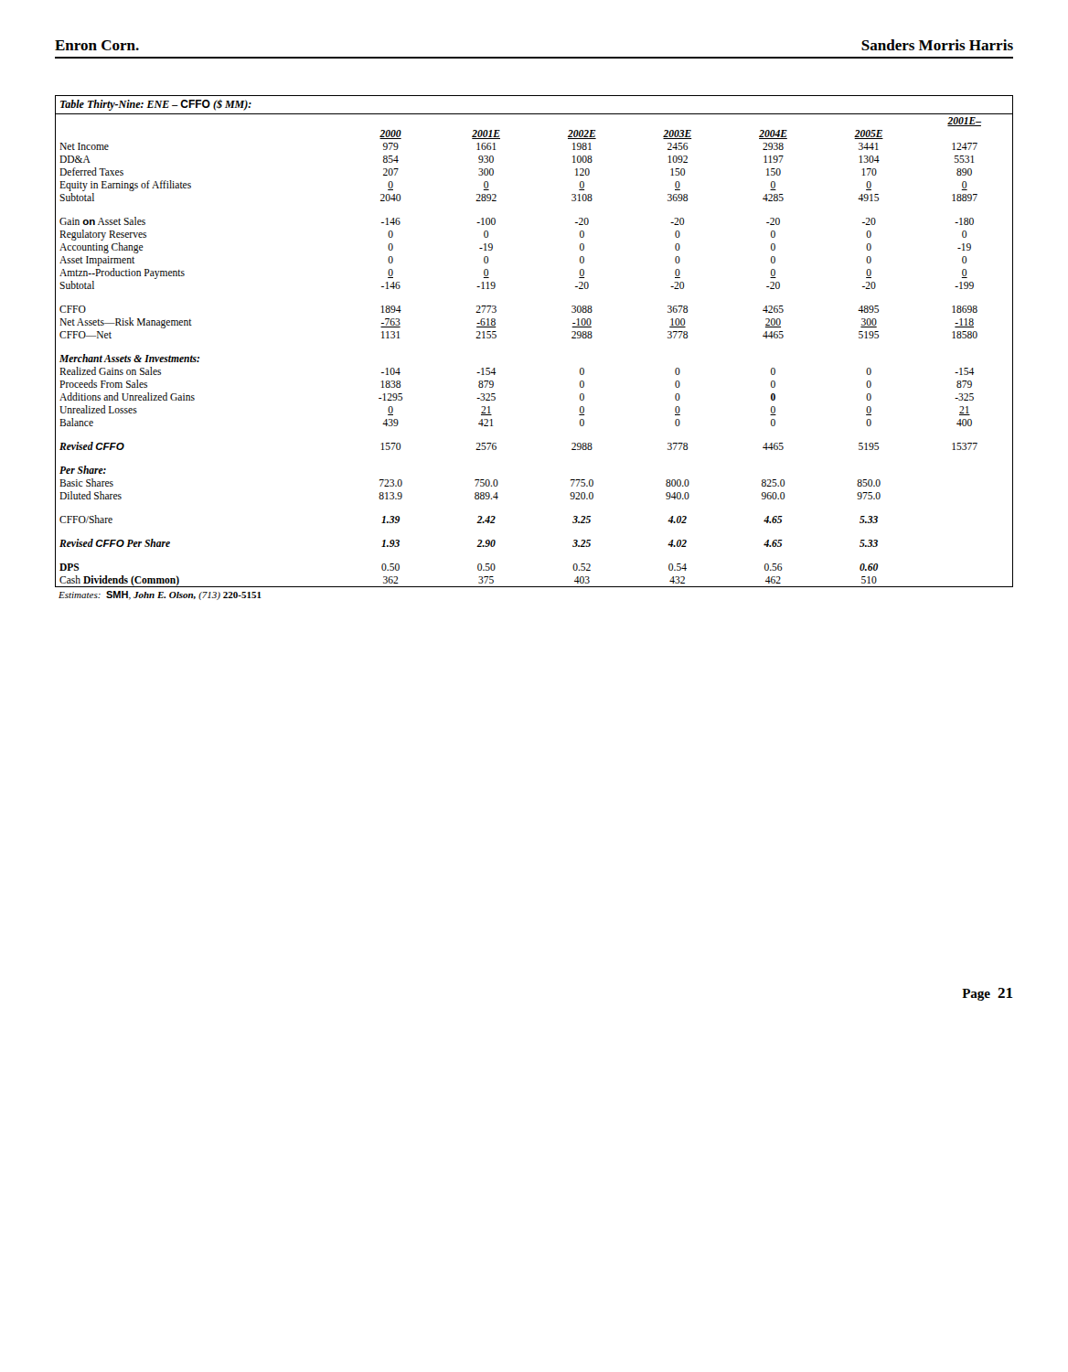Enron Corn.
Sanders Morris Harris
Table Thirty-Nine: ENE – CFFO ($ MM):
| | | | | | | | 2001E– |
| --- | --- | --- | --- | --- | --- | --- | --- |
| | 2000 | 2001E | 2002E | 2003E | 2004E | 2005E | |
| Net Income | 979 | 1661 | 1981 | 2456 | 2938 | 3441 | 12477 |
| DD&A | 854 | 930 | 1008 | 1092 | 1197 | 1304 | 5531 |
| Deferred Taxes | 207 | 300 | 120 | 150 | 150 | 170 | 890 |
| Equity in Earnings of Affiliates | 0 | 0 | 0 | 0 | 0 | 0 | 0 |
| Subtotal | 2040 | 2892 | 3108 | 3698 | 4285 | 4915 | 18897 |
| Gain on Asset Sales | -146 | -100 | -20 | -20 | -20 | -20 | -180 |
| Regulatory Reserves | 0 | 0 | 0 | 0 | 0 | 0 | 0 |
| Accounting Change | 0 | -19 | 0 | 0 | 0 | 0 | -19 |
| Asset Impairment | 0 | 0 | 0 | 0 | 0 | 0 | 0 |
| Amtzn--Production Payments | 0 | 0 | 0 | 0 | 0 | 0 | 0 |
| Subtotal | -146 | -119 | -20 | -20 | -20 | -20 | -199 |
| CFFO | 1894 | 2773 | 3088 | 3678 | 4265 | 4895 | 18698 |
| Net Assets—Risk Management | -763 | -618 | -100 | 100 | 200 | 300 | -118 |
| CFFO—Net | 1131 | 2155 | 2988 | 3778 | 4465 | 5195 | 18580 |
| Merchant Assets & Investments: | | | | | | | |
| Realized Gains on Sales | -104 | -154 | 0 | 0 | 0 | 0 | -154 |
| Proceeds From Sales | 1838 | 879 | 0 | 0 | 0 | 0 | 879 |
| Additions and Unrealized Gains | -1295 | -325 | 0 | 0 | 0 | 0 | -325 |
| Unrealized Losses | 0 | 21 | 0 | 0 | 0 | 0 | 21 |
| Balance | 439 | 421 | 0 | 0 | 0 | 0 | 400 |
| Revised CFFO | 1570 | 2576 | 2988 | 3778 | 4465 | 5195 | 15377 |
| Per Share: | | | | | | | |
| Basic Shares | 723.0 | 750.0 | 775.0 | 800.0 | 825.0 | 850.0 | |
| Diluted Shares | 813.9 | 889.4 | 920.0 | 940.0 | 960.0 | 975.0 | |
| CFFO/Share | 1.39 | 2.42 | 3.25 | 4.02 | 4.65 | 5.33 | |
| Revised CFFO Per Share | 1.93 | 2.90 | 3.25 | 4.02 | 4.65 | 5.33 | |
| DPS | 0.50 | 0.50 | 0.52 | 0.54 | 0.56 | 0.60 | |
| Cash Dividends (Common) | 362 | 375 | 403 | 432 | 462 | 510 | |
Estimates: SMH, John E. Olson, (713) 220-5151
Page21